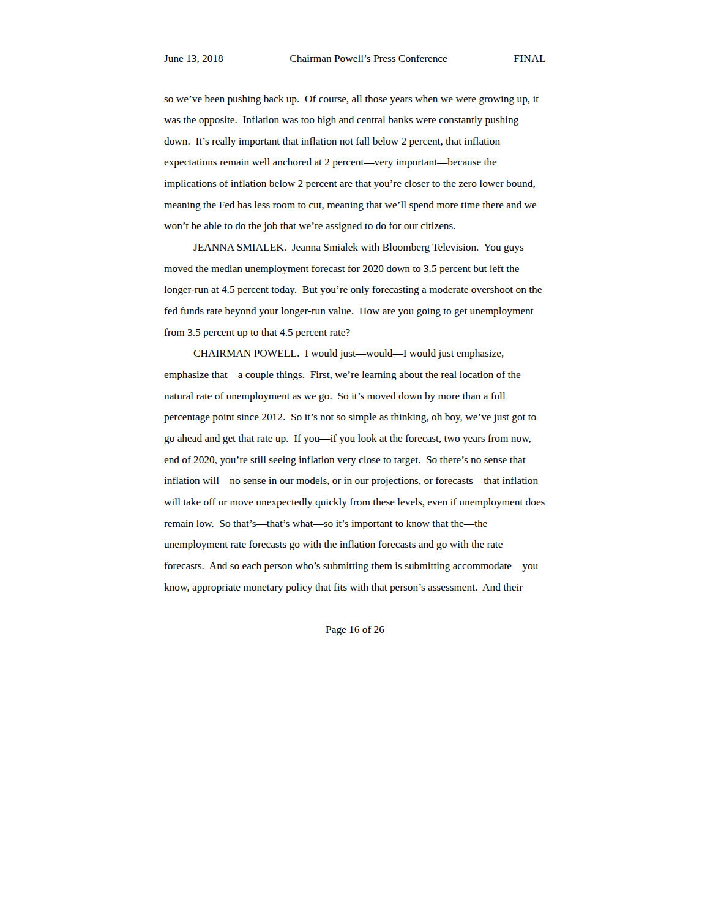June 13, 2018
Chairman Powell’s Press Conference
FINAL
so we’ve been pushing back up. Of course, all those years when we were growing up, it was the opposite. Inflation was too high and central banks were constantly pushing down. It’s really important that inflation not fall below 2 percent, that inflation expectations remain well anchored at 2 percent—very important—because the implications of inflation below 2 percent are that you’re closer to the zero lower bound, meaning the Fed has less room to cut, meaning that we’ll spend more time there and we won’t be able to do the job that we’re assigned to do for our citizens.
JEANNA SMIALEK. Jeanna Smialek with Bloomberg Television. You guys moved the median unemployment forecast for 2020 down to 3.5 percent but left the longer-run at 4.5 percent today. But you’re only forecasting a moderate overshoot on the fed funds rate beyond your longer-run value. How are you going to get unemployment from 3.5 percent up to that 4.5 percent rate?
CHAIRMAN POWELL. I would just—would—I would just emphasize, emphasize that—a couple things. First, we’re learning about the real location of the natural rate of unemployment as we go. So it’s moved down by more than a full percentage point since 2012. So it’s not so simple as thinking, oh boy, we’ve just got to go ahead and get that rate up. If you—if you look at the forecast, two years from now, end of 2020, you’re still seeing inflation very close to target. So there’s no sense that inflation will—no sense in our models, or in our projections, or forecasts—that inflation will take off or move unexpectedly quickly from these levels, even if unemployment does remain low. So that’s—that’s what—so it’s important to know that the—the unemployment rate forecasts go with the inflation forecasts and go with the rate forecasts. And so each person who’s submitting them is submitting accommodate—you know, appropriate monetary policy that fits with that person’s assessment. And their
Page 16 of 26